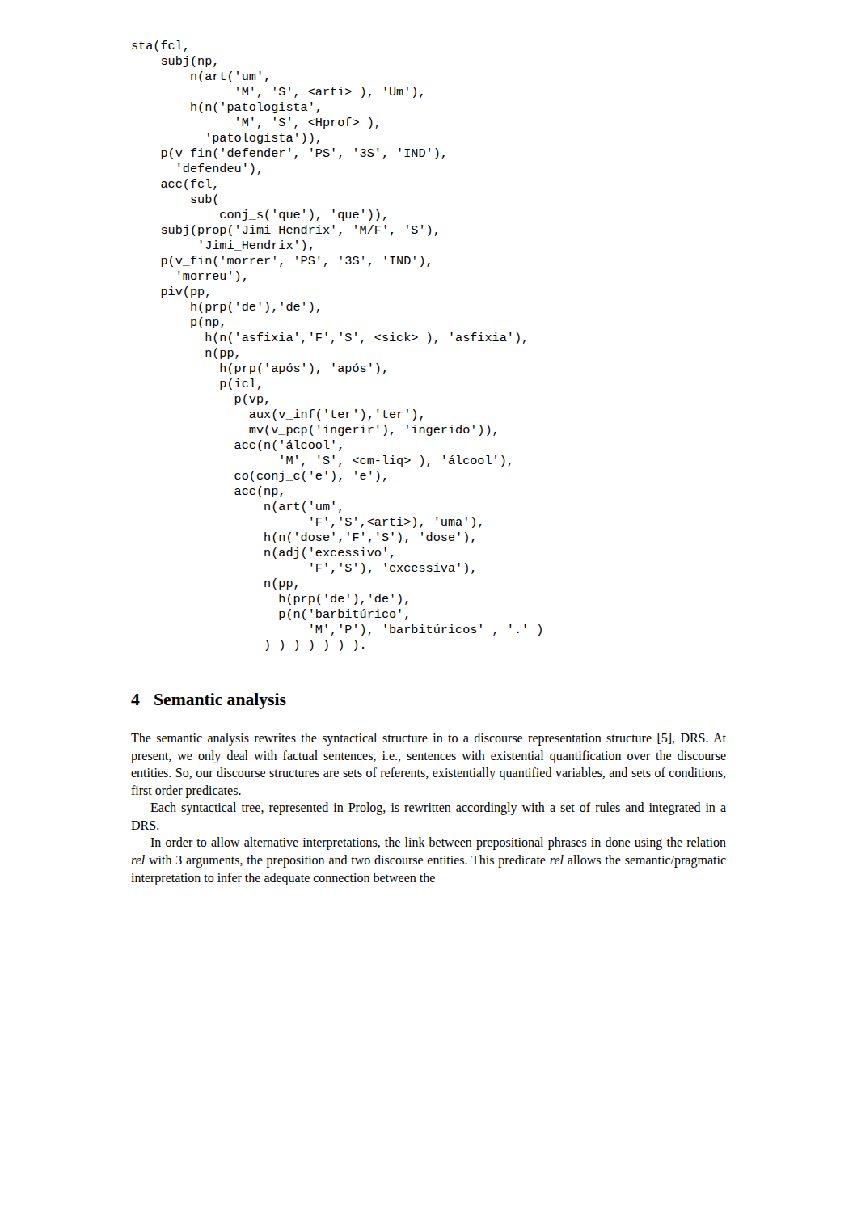sta(fcl,
    subj(np,
        n(art('um',
              'M', 'S', <arti> ), 'Um'),
        h(n('patologista',
              'M', 'S', <Hprof> ),
          'patologista')),
    p(v_fin('defender', 'PS', '3S', 'IND'),
      'defendeu'),
    acc(fcl,
        sub(
            conj_s('que'), 'que')),
    subj(prop('Jimi_Hendrix', 'M/F', 'S'),
         'Jimi_Hendrix'),
    p(v_fin('morrer', 'PS', '3S', 'IND'),
      'morreu'),
    piv(pp,
        h(prp('de'),'de'),
        p(np,
          h(n('asfixia','F','S', <sick> ), 'asfixia'),
          n(pp,
            h(prp('após'), 'após'),
            p(icl,
              p(vp,
                aux(v_inf('ter'),'ter'),
                mv(v_pcp('ingerir'), 'ingerido')),
              acc(n('álcool',
                    'M', 'S', <cm-liq> ), 'álcool'),
              co(conj_c('e'), 'e'),
              acc(np,
                  n(art('um',
                        'F','S',<arti>), 'uma'),
                  h(n('dose','F','S'), 'dose'),
                  n(adj('excessivo',
                        'F','S'), 'excessiva'),
                  n(pp,
                    h(prp('de'),'de'),
                    p(n('barbitúrico',
                        'M','P'), 'barbitúricos' , '.' )
                  ) ) ) ) ) ) ).
4 Semantic analysis
The semantic analysis rewrites the syntactical structure in to a discourse representation structure [5], DRS. At present, we only deal with factual sentences, i.e., sentences with existential quantification over the discourse entities. So, our discourse structures are sets of referents, existentially quantified variables, and sets of conditions, first order predicates.
Each syntactical tree, represented in Prolog, is rewritten accordingly with a set of rules and integrated in a DRS.
In order to allow alternative interpretations, the link between prepositional phrases in done using the relation rel with 3 arguments, the preposition and two discourse entities. This predicate rel allows the semantic/pragmatic interpretation to infer the adequate connection between the